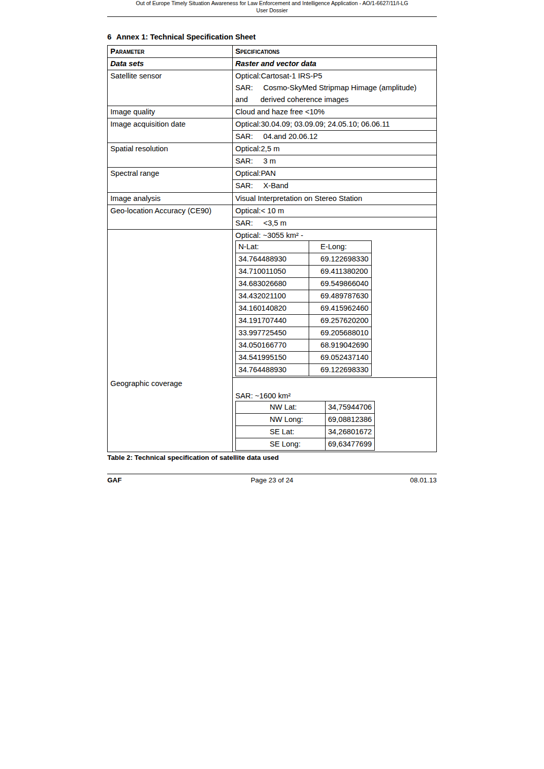Out of Europe Timely Situation Awareness for Law Enforcement and Intelligence Application - AO/1-6627/11/I-LG
User Dossier
6 Annex 1: Technical Specification Sheet
| Parameter | Specifications |
| Data sets | Raster and vector data |
| Satellite sensor | Optical:Cartosat-1 IRS-P5 |
| | SAR: Cosmo-SkyMed Stripmap Himage (amplitude) |
| | and derived coherence images |
| Image quality | Cloud and haze free <10% |
| Image acquisition date | Optical:30.04.09; 03.09.09; 24.05.10; 06.06.11 |
| | SAR: 04.and 20.06.12 |
| Spatial resolution | Optical:2,5 m |
| | SAR: 3 m |
| Spectral range | Optical:PAN |
| | SAR: X-Band |
| Image analysis | Visual Interpretation on Stereo Station |
| Geo-location Accuracy (CE90) | Optical:< 10 m |
| | SAR: <3,5 m |
| | Optical: ~3055 km² - / N-Lat: / E-Long: / / 34.764488930 / 69.122698330 / / 34.710011050 / 69.411380200 / / 34.683026680 / 69.549866040 / / 34.432021100 / 69.489787630 / / 34.160140820 / 69.415962460 / / 34.191707440 / 69.257620200 / / 33.997725450 / 69.205688010 / / 34.050166770 / 68.919042690 / / 34.541995150 / 69.052437140 / / 34.764488930 / 69.122698330 / |
| Geographic coverage | |
| | SAR: ~1600 km² / NW Lat: / 34,75944706 / / NW Long: / 69,08812386 / / SE Lat: / 34,26801672 / / SE Long: / 69,63477699 / |
Table 2: Technical specification of satellite data used
GAF
Page 23 of 24
08.01.13